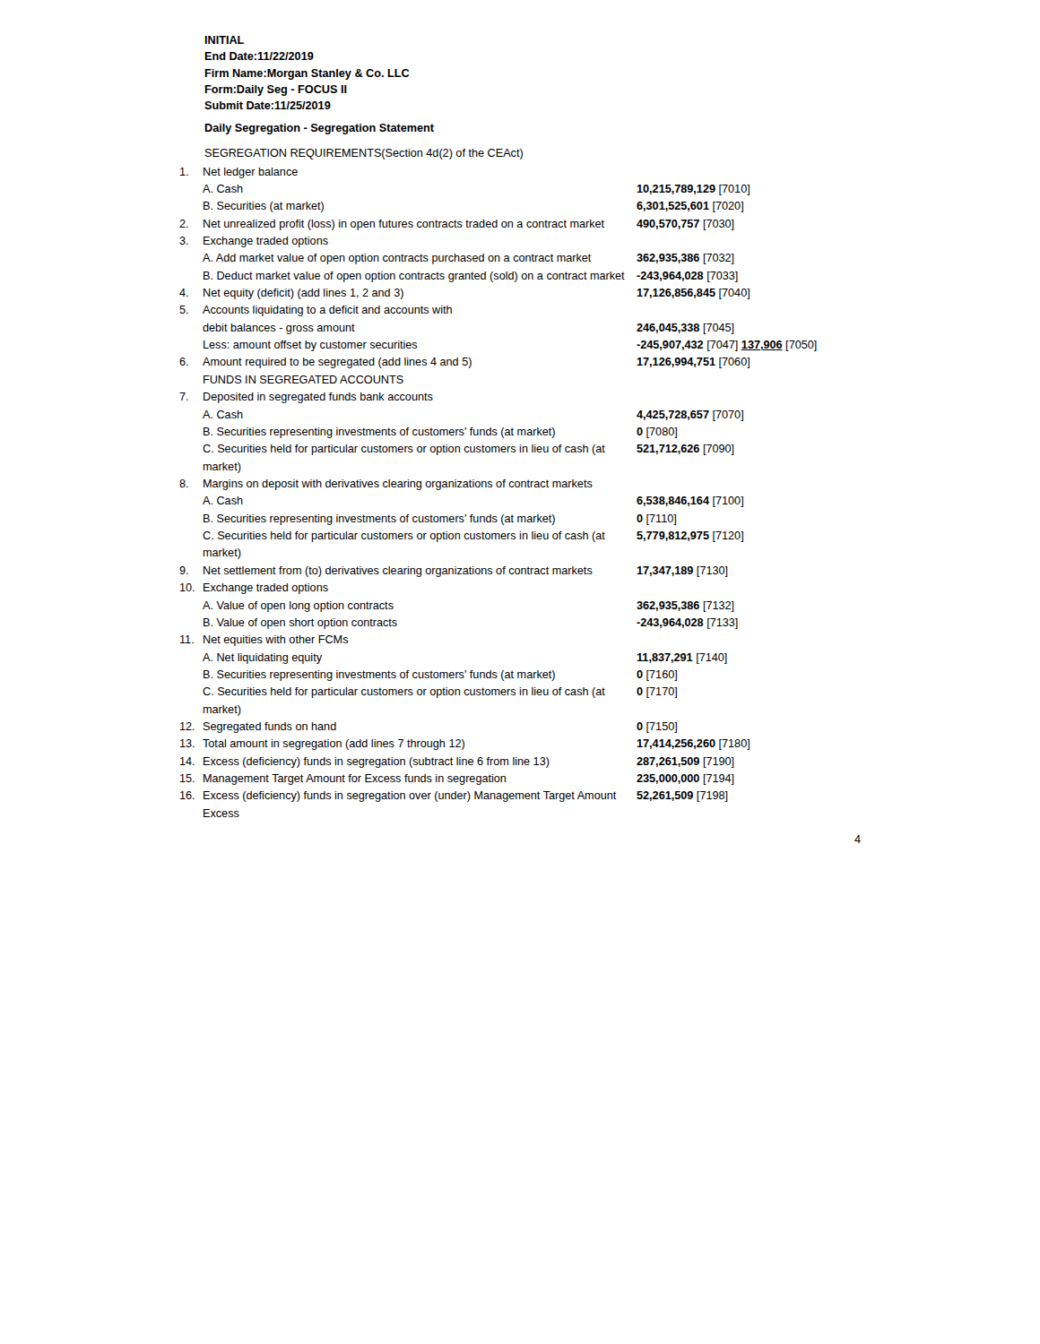INITIAL
End Date:11/22/2019
Firm Name:Morgan Stanley & Co. LLC
Form:Daily Seg - FOCUS II
Submit Date:11/25/2019
Daily Segregation - Segregation Statement
SEGREGATION REQUIREMENTS(Section 4d(2) of the CEAct)
| 1. | Net ledger balance | |
| | A. Cash | 10,215,789,129 [7010] |
| | B. Securities (at market) | 6,301,525,601 [7020] |
| 2. | Net unrealized profit (loss) in open futures contracts traded on a contract market | 490,570,757 [7030] |
| 3. | Exchange traded options | |
| | A. Add market value of open option contracts purchased on a contract market | 362,935,386 [7032] |
| | B. Deduct market value of open option contracts granted (sold) on a contract market | -243,964,028 [7033] |
| 4. | Net equity (deficit) (add lines 1, 2 and 3) | 17,126,856,845 [7040] |
| 5. | Accounts liquidating to a deficit and accounts with | |
| | debit balances - gross amount | 246,045,338 [7045] |
| | Less: amount offset by customer securities | -245,907,432 [7047] 137,906 [7050] |
| 6. | Amount required to be segregated (add lines 4 and 5) | 17,126,994,751 [7060] |
| | FUNDS IN SEGREGATED ACCOUNTS | |
| 7. | Deposited in segregated funds bank accounts | |
| | A. Cash | 4,425,728,657 [7070] |
| | B. Securities representing investments of customers' funds (at market) | 0 [7080] |
| | C. Securities held for particular customers or option customers in lieu of cash (at | 521,712,626 [7090] |
| | market) | |
| 8. | Margins on deposit with derivatives clearing organizations of contract markets | |
| | A. Cash | 6,538,846,164 [7100] |
| | B. Securities representing investments of customers' funds (at market) | 0 [7110] |
| | C. Securities held for particular customers or option customers in lieu of cash (at | 5,779,812,975 [7120] |
| | market) | |
| 9. | Net settlement from (to) derivatives clearing organizations of contract markets | 17,347,189 [7130] |
| 10. | Exchange traded options | |
| | A. Value of open long option contracts | 362,935,386 [7132] |
| | B. Value of open short option contracts | -243,964,028 [7133] |
| 11. | Net equities with other FCMs | |
| | A. Net liquidating equity | 11,837,291 [7140] |
| | B. Securities representing investments of customers' funds (at market) | 0 [7160] |
| | C. Securities held for particular customers or option customers in lieu of cash (at | 0 [7170] |
| | market) | |
| 12. | Segregated funds on hand | 0 [7150] |
| 13. | Total amount in segregation (add lines 7 through 12) | 17,414,256,260 [7180] |
| 14. | Excess (deficiency) funds in segregation (subtract line 6 from line 13) | 287,261,509 [7190] |
| 15. | Management Target Amount for Excess funds in segregation | 235,000,000 [7194] |
| 16. | Excess (deficiency) funds in segregation over (under) Management Target Amount | 52,261,509 [7198] |
| | Excess | |
4